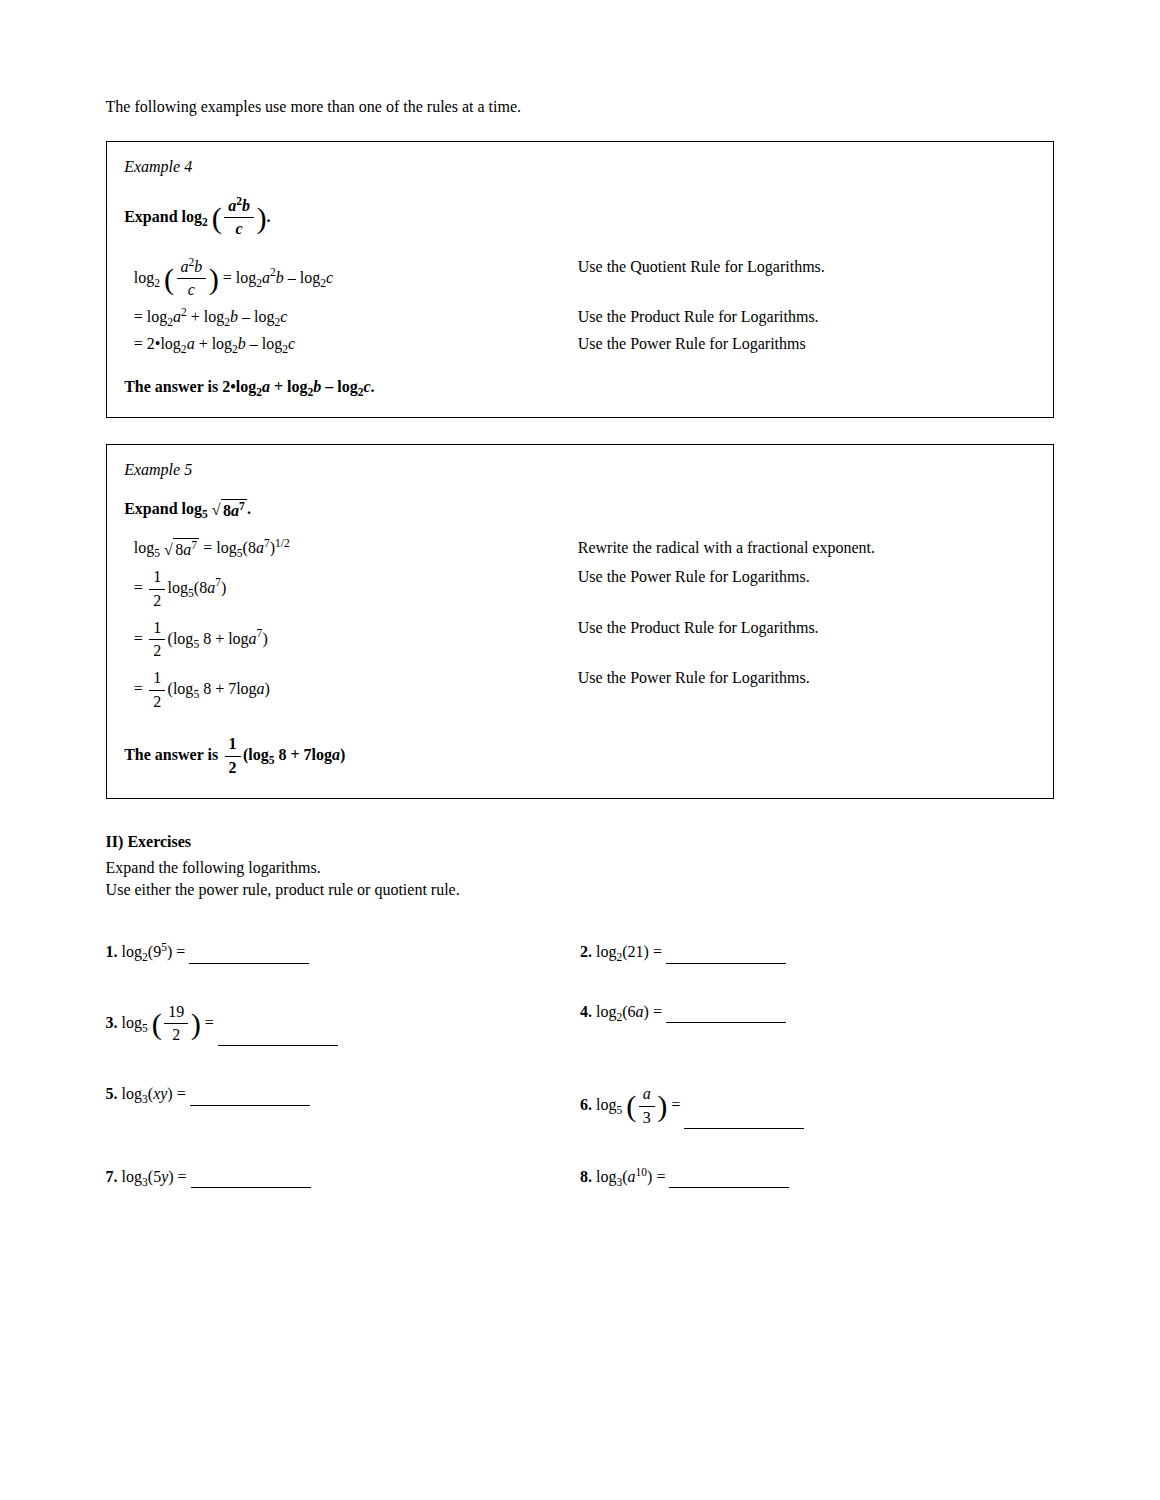The following examples use more than one of the rules at a time.
Example 4
Expand log2 (a2b c).
| log 2 ( a 2 b c ) = log 2 a 2 b – log 2 c | Use the Quotient Rule for Logarithms. |
| = log 2 a 2 + log 2 b – log 2 c | Use the Product Rule for Logarithms. |
| = 2•log 2 a + log 2 b – log 2 c | Use the Power Rule for Logarithms |
The answer is 2•log2a + log2b – log2c.
Example 5
Expand log5 √8a7.
| log 5 √ 8 a 7 = log 5 (8 a 7 ) 1/2 | Rewrite the radical with a fractional exponent. |
| = 1 2 log 5 (8 a 7 ) | Use the Power Rule for Logarithms. |
| = 1 2 (log 5 8 + log a 7 ) | Use the Product Rule for Logarithms. |
| = 1 2 (log 5 8 + 7log a ) | Use the Power Rule for Logarithms. |
The answer is 12(log5 8 + 7loga)
II) Exercises
Expand the following logarithms.
Use either the power rule, product rule or quotient rule.
| 1. log 2 (9 5 ) = | 2. log 2 (21) = |
| 3. log 5 ( 19 2 ) = | 4. log 2 (6 a ) = |
| 5. log 3 ( xy ) = | 6. log 5 ( a 3 ) = |
| 7. log 3 (5 y ) = | 8. log 3 ( a 10 ) = |